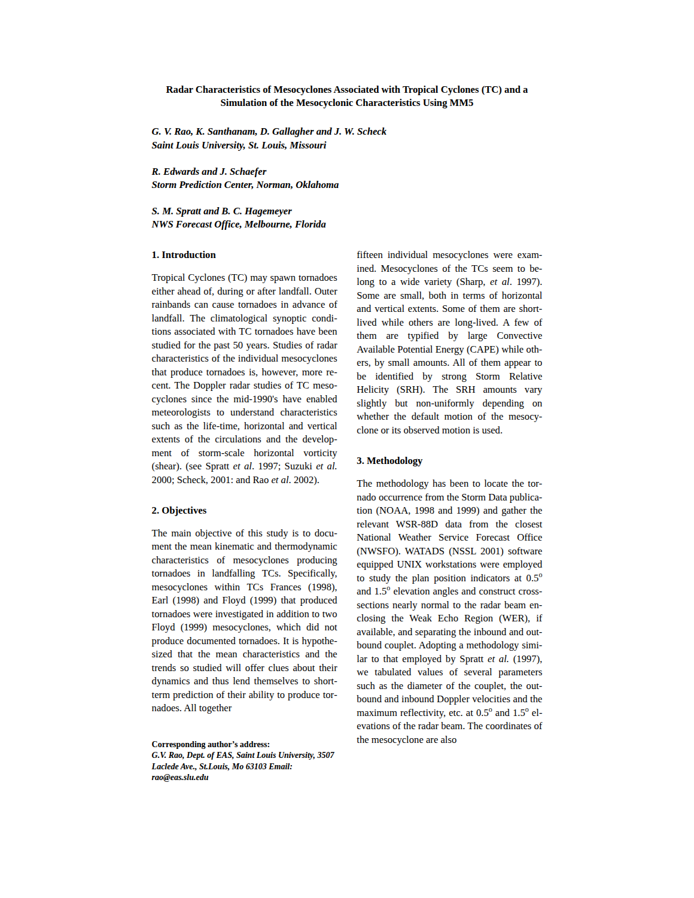Radar Characteristics of Mesocyclones Associated with Tropical Cyclones (TC) and a Simulation of the Mesocyclonic Characteristics Using MM5
G. V. Rao, K. Santhanam, D. Gallagher and J. W. Scheck
Saint Louis University, St. Louis, Missouri
R. Edwards and J. Schaefer
Storm Prediction Center, Norman, Oklahoma
S. M. Spratt and B. C. Hagemeyer
NWS Forecast Office, Melbourne, Florida
1. Introduction
Tropical Cyclones (TC) may spawn tornadoes either ahead of, during or after landfall. Outer rainbands can cause tornadoes in advance of landfall. The climatological synoptic conditions associated with TC tornadoes have been studied for the past 50 years. Studies of radar characteristics of the individual mesocyclones that produce tornadoes is, however, more recent. The Doppler radar studies of TC mesocyclones since the mid-1990's have enabled meteorologists to understand characteristics such as the life-time, horizontal and vertical extents of the circulations and the development of storm-scale horizontal vorticity (shear). (see Spratt et al. 1997; Suzuki et al. 2000; Scheck, 2001: and Rao et al. 2002).
2. Objectives
The main objective of this study is to document the mean kinematic and thermodynamic characteristics of mesocyclones producing tornadoes in landfalling TCs. Specifically, mesocyclones within TCs Frances (1998), Earl (1998) and Floyd (1999) that produced tornadoes were investigated in addition to two Floyd (1999) mesocyclones, which did not produce documented tornadoes. It is hypothesized that the mean characteristics and the trends so studied will offer clues about their dynamics and thus lend themselves to short-term prediction of their ability to produce tornadoes. All together
Corresponding author’s address:
G.V. Rao, Dept. of EAS, Saint Louis University, 3507 Laclede Ave., St.Louis, Mo 63103 Email: rao@eas.slu.edu
fifteen individual mesocyclones were examined. Mesocyclones of the TCs seem to belong to a wide variety (Sharp, et al. 1997). Some are small, both in terms of horizontal and vertical extents. Some of them are short-lived while others are long-lived. A few of them are typified by large Convective Available Potential Energy (CAPE) while others, by small amounts. All of them appear to be identified by strong Storm Relative Helicity (SRH). The SRH amounts vary slightly but non-uniformly depending on whether the default motion of the mesocyclone or its observed motion is used.
3. Methodology
The methodology has been to locate the tornado occurrence from the Storm Data publication (NOAA, 1998 and 1999) and gather the relevant WSR-88D data from the closest National Weather Service Forecast Office (NWSFO). WATADS (NSSL 2001) software equipped UNIX workstations were employed to study the plan position indicators at 0.5o and 1.5o elevation angles and construct cross-sections nearly normal to the radar beam enclosing the Weak Echo Region (WER), if available, and separating the inbound and outbound couplet. Adopting a methodology similar to that employed by Spratt et al. (1997), we tabulated values of several parameters such as the diameter of the couplet, the outbound and inbound Doppler velocities and the maximum reflectivity, etc. at 0.5o and 1.5o elevations of the radar beam. The coordinates of the mesocyclone are also